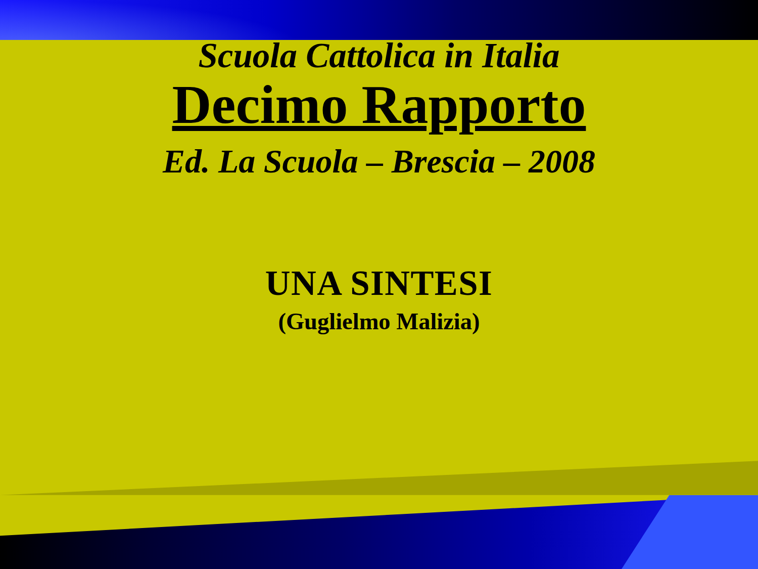Scuola Cattolica in Italia
Decimo Rapporto
Ed. La Scuola – Brescia – 2008
UNA SINTESI
(Guglielmo Malizia)